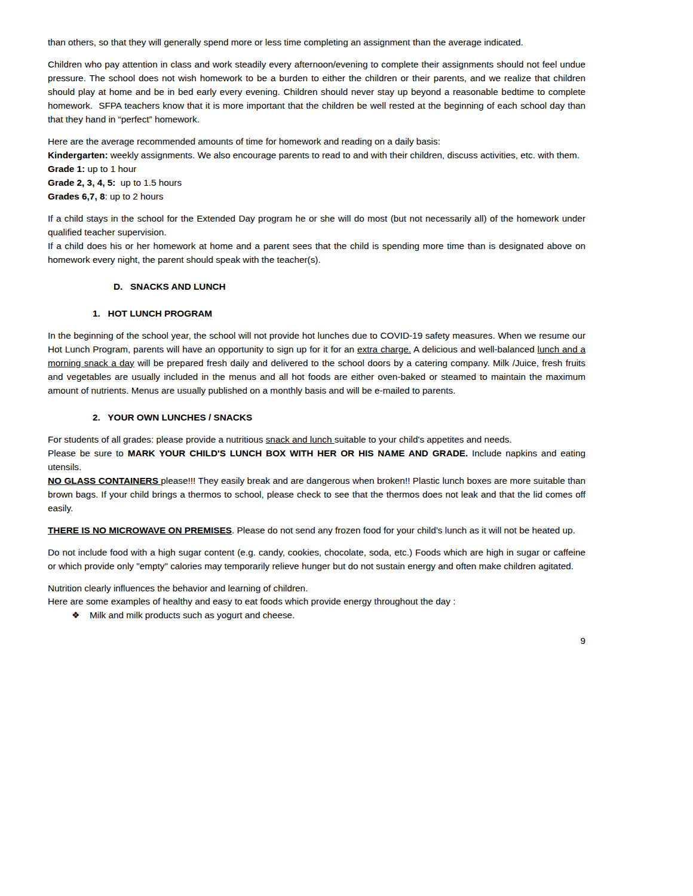than others, so that they will generally spend more or less time completing an assignment than the average indicated.
Children who pay attention in class and work steadily every afternoon/evening to complete their assignments should not feel undue pressure. The school does not wish homework to be a burden to either the children or their parents, and we realize that children should play at home and be in bed early every evening. Children should never stay up beyond a reasonable bedtime to complete homework. SFPA teachers know that it is more important that the children be well rested at the beginning of each school day than that they hand in “perfect” homework.
Here are the average recommended amounts of time for homework and reading on a daily basis:
Kindergarten: weekly assignments. We also encourage parents to read to and with their children, discuss activities, etc. with them.
Grade 1: up to 1 hour
Grade 2, 3, 4, 5: up to 1.5 hours
Grades 6,7, 8: up to 2 hours
If a child stays in the school for the Extended Day program he or she will do most (but not necessarily all) of the homework under qualified teacher supervision.
If a child does his or her homework at home and a parent sees that the child is spending more time than is designated above on homework every night, the parent should speak with the teacher(s).
D. SNACKS AND LUNCH
1. HOT LUNCH PROGRAM
In the beginning of the school year, the school will not provide hot lunches due to COVID-19 safety measures. When we resume our Hot Lunch Program, parents will have an opportunity to sign up for it for an extra charge. A delicious and well-balanced lunch and a morning snack a day will be prepared fresh daily and delivered to the school doors by a catering company. Milk /Juice, fresh fruits and vegetables are usually included in the menus and all hot foods are either oven-baked or steamed to maintain the maximum amount of nutrients. Menus are usually published on a monthly basis and will be e-mailed to parents.
2. YOUR OWN LUNCHES / SNACKS
For students of all grades: please provide a nutritious snack and lunch suitable to your child's appetites and needs.
Please be sure to MARK YOUR CHILD'S LUNCH BOX WITH HER OR HIS NAME AND GRADE. Include napkins and eating utensils.
NO GLASS CONTAINERS please!!! They easily break and are dangerous when broken!! Plastic lunch boxes are more suitable than brown bags. If your child brings a thermos to school, please check to see that the thermos does not leak and that the lid comes off easily.
THERE IS NO MICROWAVE ON PREMISES. Please do not send any frozen food for your child’s lunch as it will not be heated up.
Do not include food with a high sugar content (e.g. candy, cookies, chocolate, soda, etc.) Foods which are high in sugar or caffeine or which provide only "empty" calories may temporarily relieve hunger but do not sustain energy and often make children agitated.
Nutrition clearly influences the behavior and learning of children.
Here are some examples of healthy and easy to eat foods which provide energy throughout the day :
Milk and milk products such as yogurt and cheese.
9